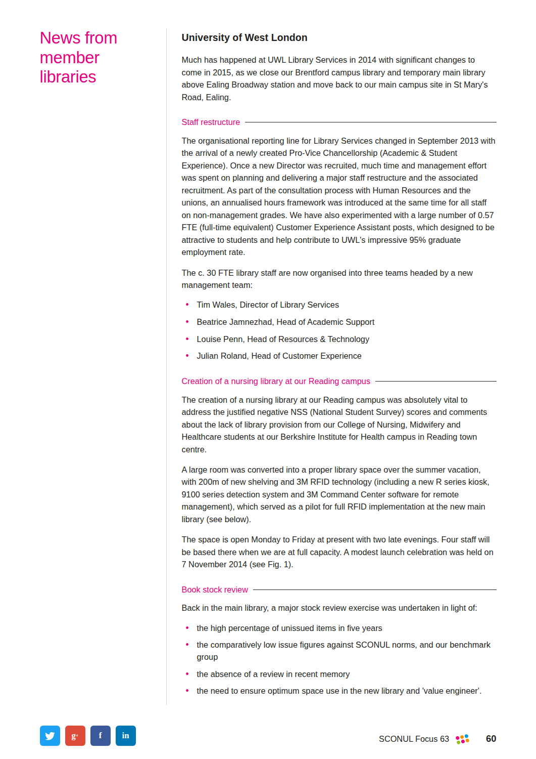News from
member
libraries
University of West London
Much has happened at UWL Library Services in 2014 with significant changes to come in 2015, as we close our Brentford campus library and temporary main library above Ealing Broadway station and move back to our main campus site in St Mary's Road, Ealing.
Staff restructure
The organisational reporting line for Library Services changed in September 2013 with the arrival of a newly created Pro-Vice Chancellorship (Academic & Student Experience). Once a new Director was recruited, much time and management effort was spent on planning and delivering a major staff restructure and the associated recruitment. As part of the consultation process with Human Resources and the unions, an annualised hours framework was introduced at the same time for all staff on non-management grades. We have also experimented with a large number of 0.57 FTE (full-time equivalent) Customer Experience Assistant posts, which designed to be attractive to students and help contribute to UWL's impressive 95% graduate employment rate.
The c. 30 FTE library staff are now organised into three teams headed by a new management team:
Tim Wales, Director of Library Services
Beatrice Jamnezhad, Head of Academic Support
Louise Penn, Head of Resources & Technology
Julian Roland, Head of Customer Experience
Creation of a nursing library at our Reading campus
The creation of a nursing library at our Reading campus was absolutely vital to address the justified negative NSS (National Student Survey) scores and comments about the lack of library provision from our College of Nursing, Midwifery and Healthcare students at our Berkshire Institute for Health campus in Reading town centre.
A large room was converted into a proper library space over the summer vacation, with 200m of new shelving and 3M RFID technology (including a new R series kiosk, 9100 series detection system and 3M Command Center software for remote management), which served as a pilot for full RFID implementation at the new main library (see below).
The space is open Monday to Friday at present with two late evenings. Four staff will be based there when we are at full capacity. A modest launch celebration was held on 7 November 2014 (see Fig. 1).
Book stock review
Back in the main library, a major stock review exercise was undertaken in light of:
the high percentage of unissued items in five years
the comparatively low issue figures against SCONUL norms, and our benchmark group
the absence of a review in recent memory
the need to ensure optimum space use in the new library and 'value engineer'.
g+ f in
SCONUL Focus 63 60